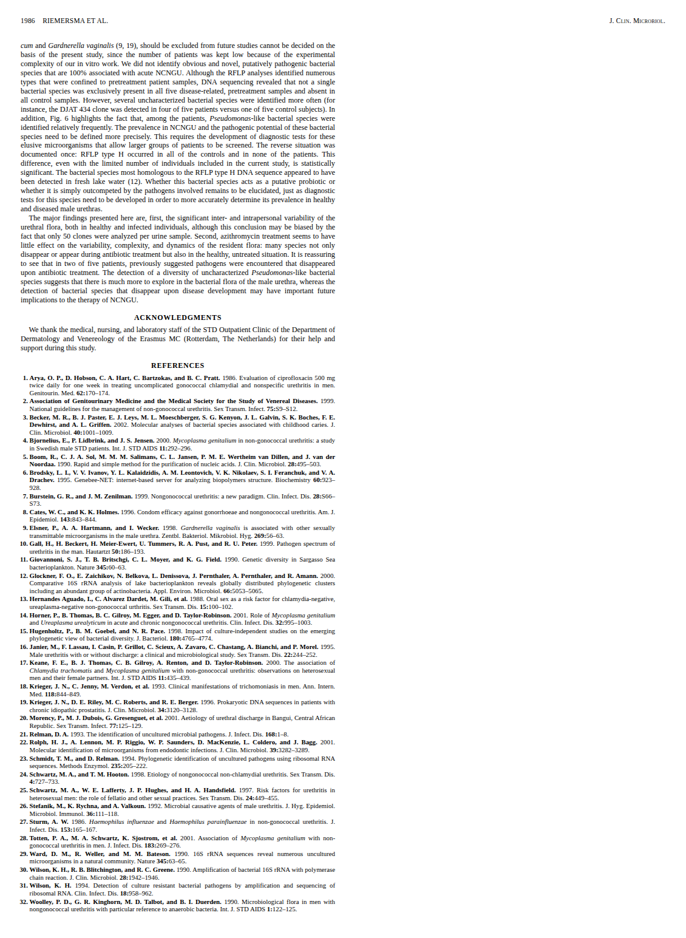1986 RIEMERSMA ET AL.
J. Clin. Microbiol.
cum and Gardnerella vaginalis (9, 19), should be excluded from future studies cannot be decided on the basis of the present study, since the number of patients was kept low because of the experimental complexity of our in vitro work. We did not identify obvious and novel, putatively pathogenic bacterial species that are 100% associated with acute NCNGU. Although the RFLP analyses identified numerous types that were confined to pretreatment patient samples, DNA sequencing revealed that not a single bacterial species was exclusively present in all five disease-related, pretreatment samples and absent in all control samples. However, several uncharacterized bacterial species were identified more often (for instance, the DJAT 434 clone was detected in four of five patients versus one of five control subjects). In addition, Fig. 6 highlights the fact that, among the patients, Pseudomonas-like bacterial species were identified relatively frequently. The prevalence in NCNGU and the pathogenic potential of these bacterial species need to be defined more precisely. This requires the development of diagnostic tests for these elusive microorganisms that allow larger groups of patients to be screened. The reverse situation was documented once: RFLP type H occurred in all of the controls and in none of the patients. This difference, even with the limited number of individuals included in the current study, is statistically significant. The bacterial species most homologous to the RFLP type H DNA sequence appeared to have been detected in fresh lake water (12). Whether this bacterial species acts as a putative probiotic or whether it is simply outcompeted by the pathogens involved remains to be elucidated, just as diagnostic tests for this species need to be developed in order to more accurately determine its prevalence in healthy and diseased male urethras.
The major findings presented here are, first, the significant inter- and intrapersonal variability of the urethral flora, both in healthy and infected individuals, although this conclusion may be biased by the fact that only 50 clones were analyzed per urine sample. Second, azithromycin treatment seems to have little effect on the variability, complexity, and dynamics of the resident flora: many species not only disappear or appear during antibiotic treatment but also in the healthy, untreated situation. It is reassuring to see that in two of five patients, previously suggested pathogens were encountered that disappeared upon antibiotic treatment. The detection of a diversity of uncharacterized Pseudomonas-like bacterial species suggests that there is much more to explore in the bacterial flora of the male urethra, whereas the detection of bacterial species that disappear upon disease development may have important future implications to the therapy of NCNGU.
Acknowledgments
We thank the medical, nursing, and laboratory staff of the STD Outpatient Clinic of the Department of Dermatology and Venereology of the Erasmus MC (Rotterdam, The Netherlands) for their help and support during this study.
References
Arya, O. P., D. Hobson, C. A. Hart, C. Bartzokas, and B. C. Pratt. 1986. Evaluation of ciprofloxacin 500 mg twice daily for one week in treating uncomplicated gonococcal chlamydial and nonspecific urethritis in men. Genitourin. Med. 62: 170–174.
Association of Genitourinary Medicine and the Medical Society for the Study of Venereal Diseases. 1999. National guidelines for the management of non-gonococcal urethritis. Sex Transm. Infect. 75: S9–S12.
Becker, M. R., B. J. Paster, E. J. Leys, M. L. Moeschberger, S. G. Kenyon, J. L. Galvin, S. K. Boches, F. E. Dewhirst, and A. L. Griffen. 2002. Molecular analyses of bacterial species associated with childhood caries. J. Clin. Microbiol. 40: 1001–1009.
Bjornelius, E., P. Lidbrink, and J. S. Jensen. 2000. Mycoplasma genitalium in non-gonococcal urethritis: a study in Swedish male STD patients. Int. J. STD AIDS 11: 292–296.
Boom, R., C. J. A. Sol, M. M. M. Salimans, C. L. Jansen, P. M. E. Wertheim van Dillen, and J. van der Noordaa. 1990. Rapid and simple method for the purification of nucleic acids. J. Clin. Microbiol. 28: 495–503.
Brodsky, L. I., V. V. Ivanov, Y. L. Kalaidzidis, A. M. Leontovich, V. K. Nikolaev, S. I. Feranchuk, and V. A. Drachev. 1995. Genebee-NET: internet-based server for analyzing biopolymers structure. Biochemistry 60: 923–928.
Burstein, G. R., and J. M. Zenilman. 1999. Nongonococcal urethritis: a new paradigm. Clin. Infect. Dis. 28: S66–S73.
Cates, W. C., and K. K. Holmes. 1996. Condom efficacy against gonorrhoeae and nongonococcal urethritis. Am. J. Epidemiol. 143: 843–844.
Elsner, P., A. A. Hartmann, and I. Wecker. 1998. Gardnerella vaginalis is associated with other sexually transmittable microorganisms in the male urethra. Zentbl. Bakteriol. Mikrobiol. Hyg. 269: 56–63.
Gall, H., H. Beckert, H. Meier-Ewert, U. Tummers, R. A. Pust, and R. U. Peter. 1999. Pathogen spectrum of urethritis in the man. Hautartzt 50: 186–193.
Giovannoni, S. J., T. B. Britschgi, C. L. Moyer, and K. G. Field. 1990. Genetic diversity in Sargasso Sea bacterioplankton. Nature 345: 60–63.
Glockner, F. O., E. Zaichikov, N. Belkova, L. Denissova, J. Pernthaler, A. Pernthaler, and R. Amann. 2000. Comparative 16S rRNA analysis of lake bacterioplankton reveals globally distributed phylogenetic clusters including an abundant group of actinobacteria. Appl. Environ. Microbiol. 66: 5053–5065.
Hernandes Aguado, I., C. Alvarez Dardet, M. Gili, et al. 1988. Oral sex as a risk factor for chlamydia-negative, ureaplasma-negative non-gonococcal urthritis. Sex Transm. Dis. 15: 100–102.
Horner, P., B. Thomas, B. C. Gilroy, M. Egger, and D. Taylor-Robinson. 2001. Role of Mycoplasma genitalium and Ureaplasma urealyticum in acute and chronic nongonococcal urethritis. Clin. Infect. Dis. 32: 995–1003.
Hugenholtz, P., B. M. Goebel, and N. R. Pace. 1998. Impact of culture-independent studies on the emerging phylogenetic view of bacterial diversity. J. Bacteriol. 180: 4765–4774.
Janier, M., F. Lassau, I. Casin, P. Grillot, C. Scieux, A. Zavaro, C. Chastang, A. Bianchi, and P. Morel. 1995. Male urethritis with or without discharge: a clinical and microbiological study. Sex Transm. Dis. 22: 244–252.
Keane, F. E., B. J. Thomas, C. B. Gilroy, A. Renton, and D. Taylor-Robinson. 2000. The association of Chlamydia trachomatis and Mycoplasma genitalium with non-gonococcal urethritis: observations on heterosexual men and their female partners. Int. J. STD AIDS 11: 435–439.
Krieger, J. N., C. Jenny, M. Verdon, et al. 1993. Clinical manifestations of trichomoniasis in men. Ann. Intern. Med. 118: 844–849.
Krieger, J. N., D. E. Riley, M. C. Roberts, and R. E. Berger. 1996. Prokaryotic DNA sequences in patients with chronic idiopathic prostatitis. J. Clin. Microbiol. 34: 3120–3128.
Morency, P., M. J. Dubois, G. Gresenguet, et al. 2001. Aetiology of urethral discharge in Bangui, Central African Republic. Sex Transm. Infect. 77: 125–129.
Relman, D. A. 1993. The identification of uncultured microbial pathogens. J. Infect. Dis. 168: 1–8.
Rolph, H. J., A. Lennon, M. P. Riggio, W. P. Saunders, D. MacKenzie, L. Coldero, and J. Bagg. 2001. Molecular identification of microorganisms from endodontic infections. J. Clin. Microbiol. 39: 3282–3289.
Schmidt, T. M., and D. Relman. 1994. Phylogenetic identification of uncultured pathogens using ribosomal RNA sequences. Methods Enzymol. 235: 205–222.
Schwartz, M. A., and T. M. Hooton. 1998. Etiology of nongonococcal non-chlamydial urethritis. Sex Transm. Dis. 4: 727–733.
Schwartz, M. A., W. E. Lafferty, J. P. Hughes, and H. A. Handsfield. 1997. Risk factors for urethritis in heterosexual men: the role of fellatio and other sexual practices. Sex Transm. Dis. 24: 449–455.
Stefanik, M., K. Rychna, and A. Valkoun. 1992. Microbial causative agents of male urethritis. J. Hyg. Epidemiol. Microbiol. Immunol. 36: 111–118.
Sturm, A. W. 1986. Haemophilus influenzae and Haemophilus parainfluenzae in non-gonococcal urethritis. J. Infect. Dis. 153: 165–167.
Totten, P. A., M. A. Schwartz, K. Sjostrom, et al. 2001. Association of Mycoplasma genitalium with non-gonococcal urethritis in men. J. Infect. Dis. 183: 269–276.
Ward, D. M., R. Weller, and M. M. Bateson. 1990. 16S rRNA sequences reveal numerous uncultured microorganisms in a natural community. Nature 345: 63–65.
Wilson, K. H., R. B. Blitchington, and R. C. Greene. 1990. Amplification of bacterial 16S rRNA with polymerase chain reaction. J. Clin. Microbiol. 28: 1942–1946.
Wilson, K. H. 1994. Detection of culture resistant bacterial pathogens by amplification and sequencing of ribosomal RNA. Clin. Infect. Dis. 18: 958–962.
Woolley, P. D., G. R. Kinghorn, M. D. Talbot, and B. I. Duerden. 1990. Microbiological flora in men with nongonococcal urethritis with particular reference to anaerobic bacteria. Int. J. STD AIDS 1: 122–125.